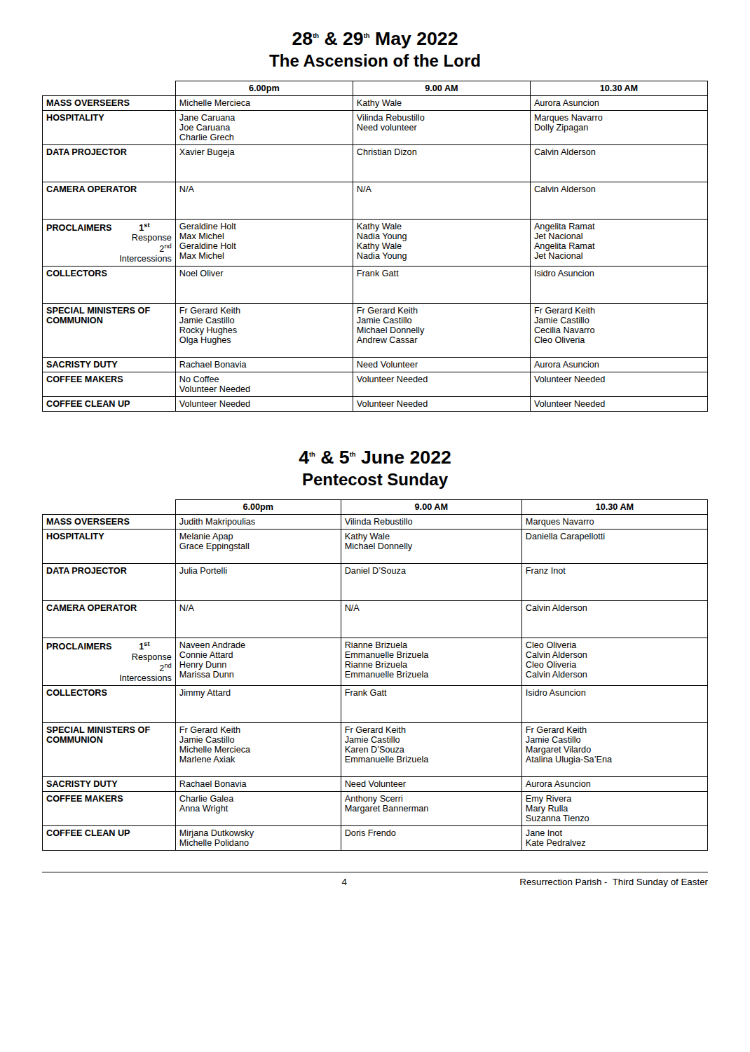28th & 29th May 2022
The Ascension of the Lord
| | 6.00pm | 9.00 AM | 10.30 AM |
| --- | --- | --- | --- |
| MASS OVERSEERS | Michelle Mercieca | Kathy Wale | Aurora Asuncion |
| HOSPITALITY | Jane Caruana Joe Caruana Charlie Grech | Vilinda Rebustillo Need volunteer | Marques Navarro Dolly Zipagan |
| DATA PROJECTOR | Xavier Bugeja | Christian Dizon | Calvin Alderson |
| CAMERA OPERATOR | N/A | N/A | Calvin Alderson |
| PROCLAIMERS 1 st Response 2 nd Intercessions | Geraldine Holt Max Michel Geraldine Holt Max Michel | Kathy Wale Nadia Young Kathy Wale Nadia Young | Angelita Ramat Jet Nacional Angelita Ramat Jet Nacional |
| COLLECTORS | Noel Oliver | Frank Gatt | Isidro Asuncion |
| SPECIAL MINISTERS OF COMMUNION | Fr Gerard Keith Jamie Castillo Rocky Hughes Olga Hughes | Fr Gerard Keith Jamie Castillo Michael Donnelly Andrew Cassar | Fr Gerard Keith Jamie Castillo Cecilia Navarro Cleo Oliveria |
| SACRISTY DUTY | Rachael Bonavia | Need Volunteer | Aurora Asuncion |
| COFFEE MAKERS | No Coffee Volunteer Needed | Volunteer Needed | Volunteer Needed |
| COFFEE CLEAN UP | Volunteer Needed | Volunteer Needed | Volunteer Needed |
4th & 5th June 2022
Pentecost Sunday
| | 6.00pm | 9.00 AM | 10.30 AM |
| --- | --- | --- | --- |
| MASS OVERSEERS | Judith Makripoulias | Vilinda Rebustillo | Marques Navarro |
| HOSPITALITY | Melanie Apap Grace Eppingstall | Kathy Wale Michael Donnelly | Daniella Carapellotti |
| DATA PROJECTOR | Julia Portelli | Daniel D’Souza | Franz Inot |
| CAMERA OPERATOR | N/A | N/A | Calvin Alderson |
| PROCLAIMERS 1 st Response 2 nd Intercessions | Naveen Andrade Connie Attard Henry Dunn Marissa Dunn | Rianne Brizuela Emmanuelle Brizuela Rianne Brizuela Emmanuelle Brizuela | Cleo Oliveria Calvin Alderson Cleo Oliveria Calvin Alderson |
| COLLECTORS | Jimmy Attard | Frank Gatt | Isidro Asuncion |
| SPECIAL MINISTERS OF COMMUNION | Fr Gerard Keith Jamie Castillo Michelle Mercieca Marlene Axiak | Fr Gerard Keith Jamie Castillo Karen D’Souza Emmanuelle Brizuela | Fr Gerard Keith Jamie Castillo Margaret Vilardo Atalina Ulugia-Sa’Ena |
| SACRISTY DUTY | Rachael Bonavia | Need Volunteer | Aurora Asuncion |
| COFFEE MAKERS | Charlie Galea Anna Wright | Anthony Scerri Margaret Bannerman | Emy Rivera Mary Rulla Suzanna Tienzo |
| COFFEE CLEAN UP | Mirjana Dutkowsky Michelle Polidano | Doris Frendo | Jane Inot Kate Pedralvez |
4 Resurrection Parish - Third Sunday of Easter